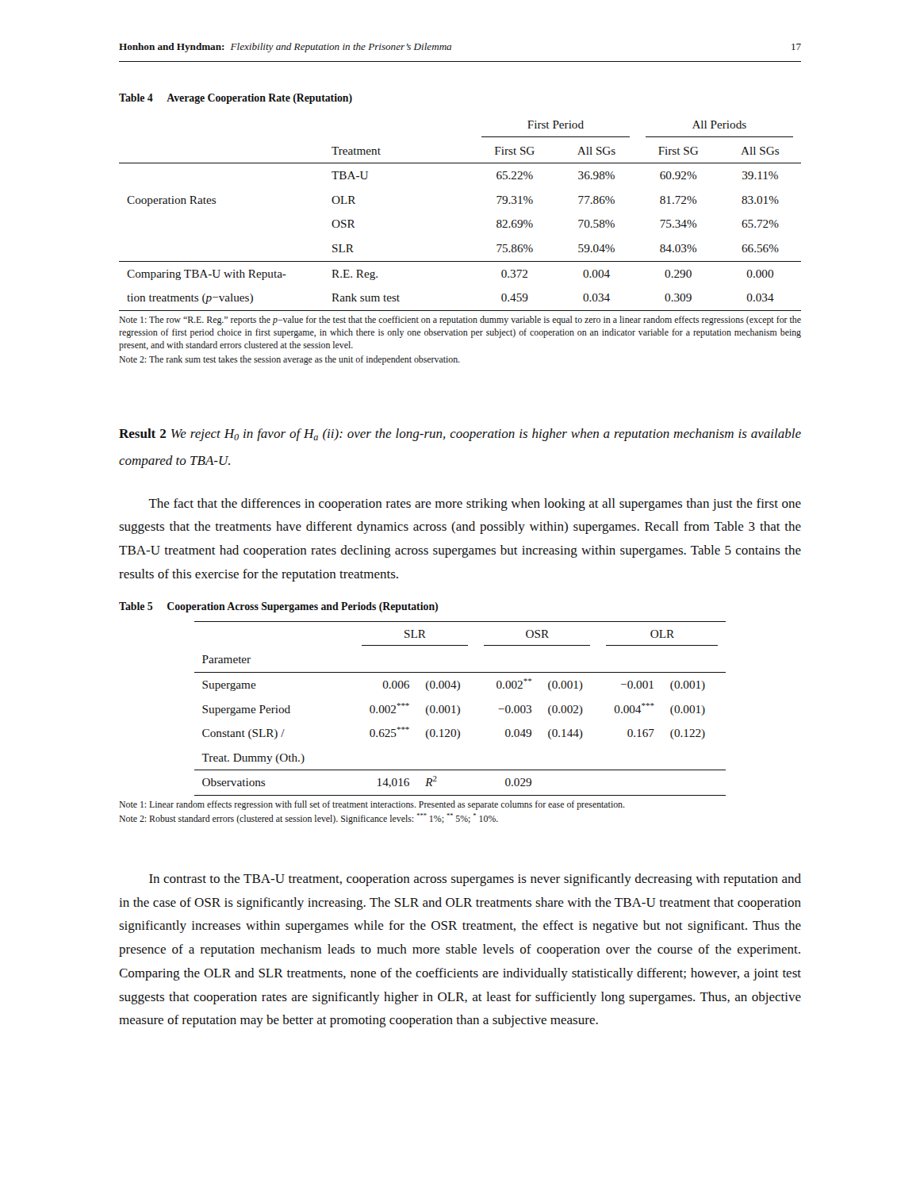Honhon and Hyndman: Flexibility and Reputation in the Prisoner’s Dilemma
17
Table 4 Average Cooperation Rate (Reputation)
| | | First Period | All Periods |
| | Treatment | First SG | All SGs | First SG | All SGs |
| | TBA-U | 65.22% | 36.98% | 60.92% | 39.11% |
| Cooperation Rates | OLR | 79.31% | 77.86% | 81.72% | 83.01% |
| | OSR | 82.69% | 70.58% | 75.34% | 65.72% |
| | SLR | 75.86% | 59.04% | 84.03% | 66.56% |
| Comparing TBA-U with Reputa- | R.E. Reg. | 0.372 | 0.004 | 0.290 | 0.000 |
| tion treatments ( p −values) | Rank sum test | 0.459 | 0.034 | 0.309 | 0.034 |
Note 1: The row “R.E. Reg.” reports the p−value for the test that the coefficient on a reputation dummy variable is equal to zero in a linear random effects regressions (except for the regression of first period choice in first supergame, in which there is only one observation per subject) of cooperation on an indicator variable for a reputation mechanism being present, and with standard errors clustered at the session level.
Note 2: The rank sum test takes the session average as the unit of independent observation.
Result 2 We reject H0 in favor of Ha (ii): over the long-run, cooperation is higher when a reputation mechanism is available compared to TBA-U.
The fact that the differences in cooperation rates are more striking when looking at all supergames than just the first one suggests that the treatments have different dynamics across (and possibly within) supergames. Recall from Table 3 that the TBA-U treatment had cooperation rates declining across supergames but increasing within supergames. Table 5 contains the results of this exercise for the reputation treatments.
Table 5 Cooperation Across Supergames and Periods (Reputation)
| | SLR | OSR | OLR |
| Parameter | | | |
| Supergame | 0.006 | (0.004) | 0.002 ** | (0.001) | −0.001 | (0.001) |
| Supergame Period | 0.002 *** | (0.001) | −0.003 | (0.002) | 0.004 *** | (0.001) |
| Constant (SLR) / | 0.625 *** | (0.120) | 0.049 | (0.144) | 0.167 | (0.122) |
| Treat. Dummy (Oth.) | | | |
| Observations | 14,016 | R 2 | 0.029 | | | |
Note 1: Linear random effects regression with full set of treatment interactions. Presented as separate columns for ease of presentation.
Note 2: Robust standard errors (clustered at session level). Significance levels: *** 1%; ** 5%; * 10%.
In contrast to the TBA-U treatment, cooperation across supergames is never significantly decreasing with reputation and in the case of OSR is significantly increasing. The SLR and OLR treatments share with the TBA-U treatment that cooperation significantly increases within supergames while for the OSR treatment, the effect is negative but not significant. Thus the presence of a reputation mechanism leads to much more stable levels of cooperation over the course of the experiment. Comparing the OLR and SLR treatments, none of the coefficients are individually statistically different; however, a joint test suggests that cooperation rates are significantly higher in OLR, at least for sufficiently long supergames. Thus, an objective measure of reputation may be better at promoting cooperation than a subjective measure.